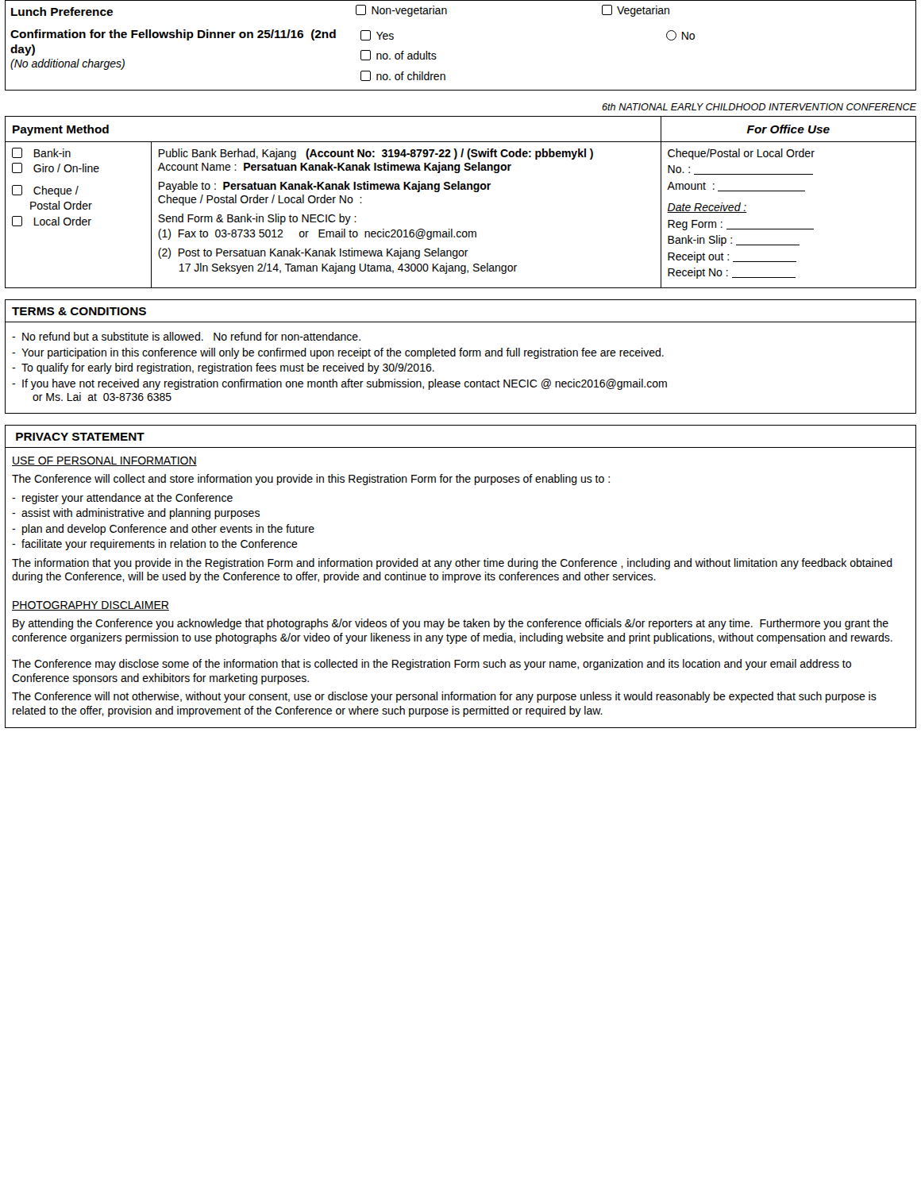| Lunch Preference | Non-vegetarian | Vegetarian |
| Confirmation for the Fellowship Dinner on 25/11/16 (2nd day) (No additional charges) | / Yes / No / / no. of adults / / / no. of children / / |
6th NATIONAL EARLY CHILDHOOD INTERVENTION CONFERENCE
| Payment Method | For Office Use |
| Bank-in Giro / On-line Cheque / Postal Order Local Order | Public Bank Berhad, Kajang (Account No: 3194-8797-22 ) / (Swift Code: pbbemykl ) Account Name : Persatuan Kanak-Kanak Istimewa Kajang Selangor Payable to : Persatuan Kanak-Kanak Istimewa Kajang Selangor Cheque / Postal Order / Local Order No : Send Form & Bank-in Slip to NECIC by : (1) Fax to 03-8733 5012 or Email to necic2016@gmail.com (2) Post to Persatuan Kanak-Kanak Istimewa Kajang Selangor 17 Jln Seksyen 2/14, Taman Kajang Utama, 43000 Kajang, Selangor | Cheque/Postal or Local Order No. : Amount : Date Received : Reg Form : Bank-in Slip : Receipt out : Receipt No : |
TERMS & CONDITIONS
No refund but a substitute is allowed. No refund for non-attendance.
Your participation in this conference will only be confirmed upon receipt of the completed form and full registration fee are received.
To qualify for early bird registration, registration fees must be received by 30/9/2016.
If you have not received any registration confirmation one month after submission, please contact NECIC @ necic2016@gmail.com
or Ms. Lai at 03-8736 6385
PRIVACY STATEMENT
USE OF PERSONAL INFORMATION
The Conference will collect and store information you provide in this Registration Form for the purposes of enabling us to :
register your attendance at the Conference
assist with administrative and planning purposes
plan and develop Conference and other events in the future
facilitate your requirements in relation to the Conference
The information that you provide in the Registration Form and information provided at any other time during the Conference , including and without limitation any feedback obtained during the Conference, will be used by the Conference to offer, provide and continue to improve its conferences and other services.
PHOTOGRAPHY DISCLAIMER
By attending the Conference you acknowledge that photographs &/or videos of you may be taken by the conference officials &/or reporters at any time. Furthermore you grant the conference organizers permission to use photographs &/or video of your likeness in any type of media, including website and print publications, without compensation and rewards.
The Conference may disclose some of the information that is collected in the Registration Form such as your name, organization and its location and your email address to Conference sponsors and exhibitors for marketing purposes.
The Conference will not otherwise, without your consent, use or disclose your personal information for any purpose unless it would reasonably be expected that such purpose is related to the offer, provision and improvement of the Conference or where such purpose is permitted or required by law.